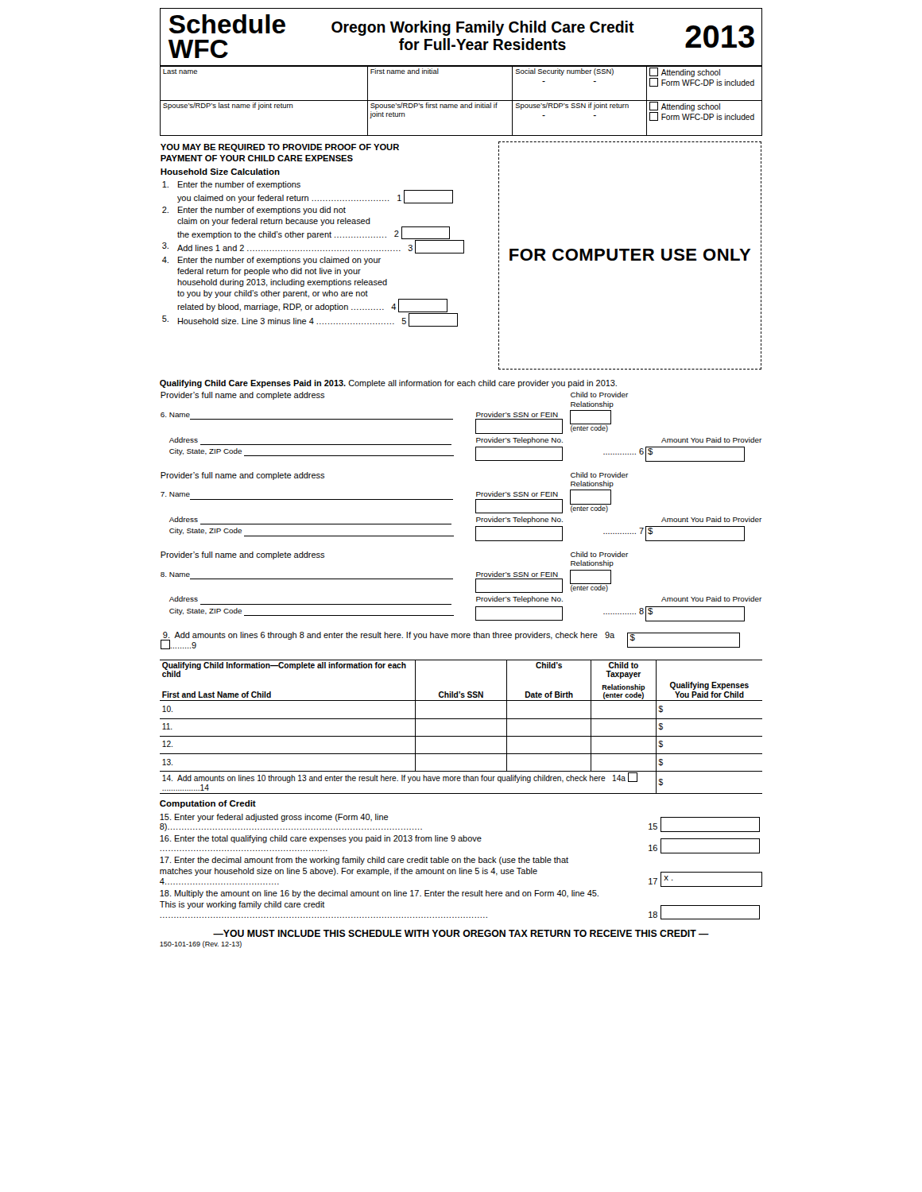| Schedule WFC | Oregon Working Family Child Care Credit for Full-Year Residents | 2013 |
| Last name | First name and initial | Social Security number (SSN) - - | Attending school Form WFC-DP is included |
| Spouse’s/RDP’s last name if joint return | Spouse’s/RDP’s first name and initial if joint return | Spouse’s/RDP’s SSN if joint return - - | Attending school Form WFC-DP is included |
| YOU MAY BE REQUIRED TO PROVIDE PROOF OF YOUR PAYMENT OF YOUR CHILD CARE EXPENSES Household Size Calculation 1. Enter the number of exemptions you claimed on your federal return ............................ 1 2. Enter the number of exemptions you did not claim on your federal return because you released the exemption to the child’s other parent ................... 2 3. Add lines 1 and 2 ....................................................... 3 4. Enter the number of exemptions you claimed on your federal return for people who did not live in your household during 2013, including exemptions released to you by your child’s other parent, or who are not related by blood, marriage, RDP, or adoption ............ 4 5. Household size. Line 3 minus line 4 ............................ 5 | / FOR COMPUTER USE ONLY / |
Qualifying Child Care Expenses Paid in 2013. Complete all information for each child care provider you paid in 2013.
| Provider’s full name and complete address | | Child to Provider Relationship | |
| 6. Name | Provider’s SSN or FEIN | (enter code) | |
| Address | Provider’s Telephone No. | Amount You Paid to Provider |
| City, State, ZIP Code | | .............. 6 | $ |
| Provider’s full name and complete address | | Child to Provider Relationship | |
| 7. Name | Provider’s SSN or FEIN | (enter code) | |
| Address | Provider’s Telephone No. | Amount You Paid to Provider |
| City, State, ZIP Code | | .............. 7 | $ |
| Provider’s full name and complete address | | Child to Provider Relationship | |
| 8. Name | Provider’s SSN or FEIN | (enter code) | |
| Address | Provider’s Telephone No. | Amount You Paid to Provider |
| City, State, ZIP Code | | .............. 8 | $ |
| 9. Add amounts on lines 6 through 8 and enter the result here. If you have more than three providers, check here 9a .........9 | $ |
| Qualifying Child Information—Complete all information for each child | | Child’s | Child to Taxpayer | |
| --- | --- | --- | --- | --- |
| First and Last Name of Child | Child’s SSN | Date of Birth | Relationship (enter code) | Qualifying Expenses You Paid for Child |
| 10. | | | | $ |
| 11. | | | | $ |
| 12. | | | | $ |
| 13. | | | | $ |
| 14. Add amounts on lines 10 through 13 and enter the result here. If you have more than four qualifying children, check here 14a .................14 | $ |
Computation of Credit
| 15. Enter your federal adjusted gross income (Form 40, line 8) ........................................................................................... | 15 | |
| 16. Enter the total qualifying child care expenses you paid in 2013 from line 9 above ............................................................ | 16 | |
| 17. Enter the decimal amount from the working family child care credit table on the back (use the table that | | |
| matches your household size on line 5 above). For example, if the amount on line 5 is 4, use Table 4 ......................................... | 17 | x . |
| 18. Multiply the amount on line 16 by the decimal amount on line 17. Enter the result here and on Form 40, line 45. | | |
| This is your working family child care credit ..................................................................................................................... | 18 | |
—YOU MUST INCLUDE THIS SCHEDULE WITH YOUR OREGON TAX RETURN TO RECEIVE THIS CREDIT —
150-101-169 (Rev. 12-13)